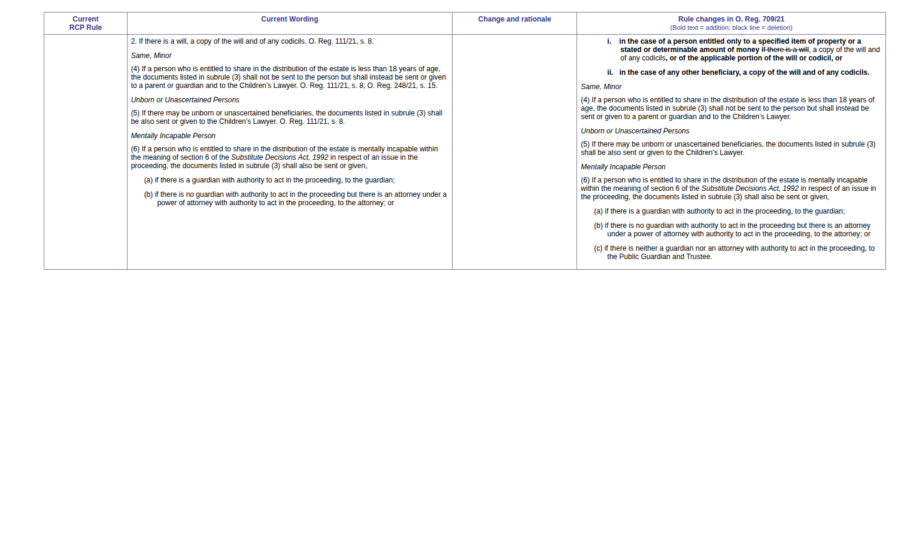| | Current RCP Rule | Current Wording | Change and rationale | Rule changes in O. Reg. 709/21 (Bold text = addition; black line = deletion) |
| --- | --- | --- | --- | --- |
| | | 2. If there is a will, a copy of the will and of any codicils. O. Reg. 111/21, s. 8. Same, Minor (4) If a person who is entitled to share in the distribution of the estate is less than 18 years of age, the documents listed in subrule (3) shall not be sent to the person but shall instead be sent or given to a parent or guardian and to the Children’s Lawyer. O. Reg. 111/21, s. 8; O. Reg. 248/21, s. 15. Unborn or Unascertained Persons (5) If there may be unborn or unascertained beneficiaries, the documents listed in subrule (3) shall be also sent or given to the Children’s Lawyer. O. Reg. 111/21, s. 8. Mentally Incapable Person (6) If a person who is entitled to share in the distribution of the estate is mentally incapable within the meaning of section 6 of the Substitute Decisions Act, 1992 in respect of an issue in the proceeding, the documents listed in subrule (3) shall also be sent or given, (a) if there is a guardian with authority to act in the proceeding, to the guardian; (b) if there is no guardian with authority to act in the proceeding but there is an attorney under a power of attorney with authority to act in the proceeding, to the attorney; or | | i. in the case of a person entitled only to a specified item of property or a stated or determinable amount of money If there is a will , a copy of the will and of any codicils , or of the applicable portion of the will or codicil, or ii. in the case of any other beneficiary, a copy of the will and of any codicils. Same, Minor (4) If a person who is entitled to share in the distribution of the estate is less than 18 years of age, the documents listed in subrule (3) shall not be sent to the person but shall instead be sent or given to a parent or guardian and to the Children’s Lawyer. Unborn or Unascertained Persons (5) If there may be unborn or unascertained beneficiaries, the documents listed in subrule (3) shall be also sent or given to the Children’s Lawyer. Mentally Incapable Person (6) If a person who is entitled to share in the distribution of the estate is mentally incapable within the meaning of section 6 of the Substitute Decisions Act, 1992 in respect of an issue in the proceeding, the documents listed in subrule (3) shall also be sent or given, (a) if there is a guardian with authority to act in the proceeding, to the guardian; (b) if there is no guardian with authority to act in the proceeding but there is an attorney under a power of attorney with authority to act in the proceeding, to the attorney; or (c) if there is neither a guardian nor an attorney with authority to act in the proceeding, to the Public Guardian and Trustee. |